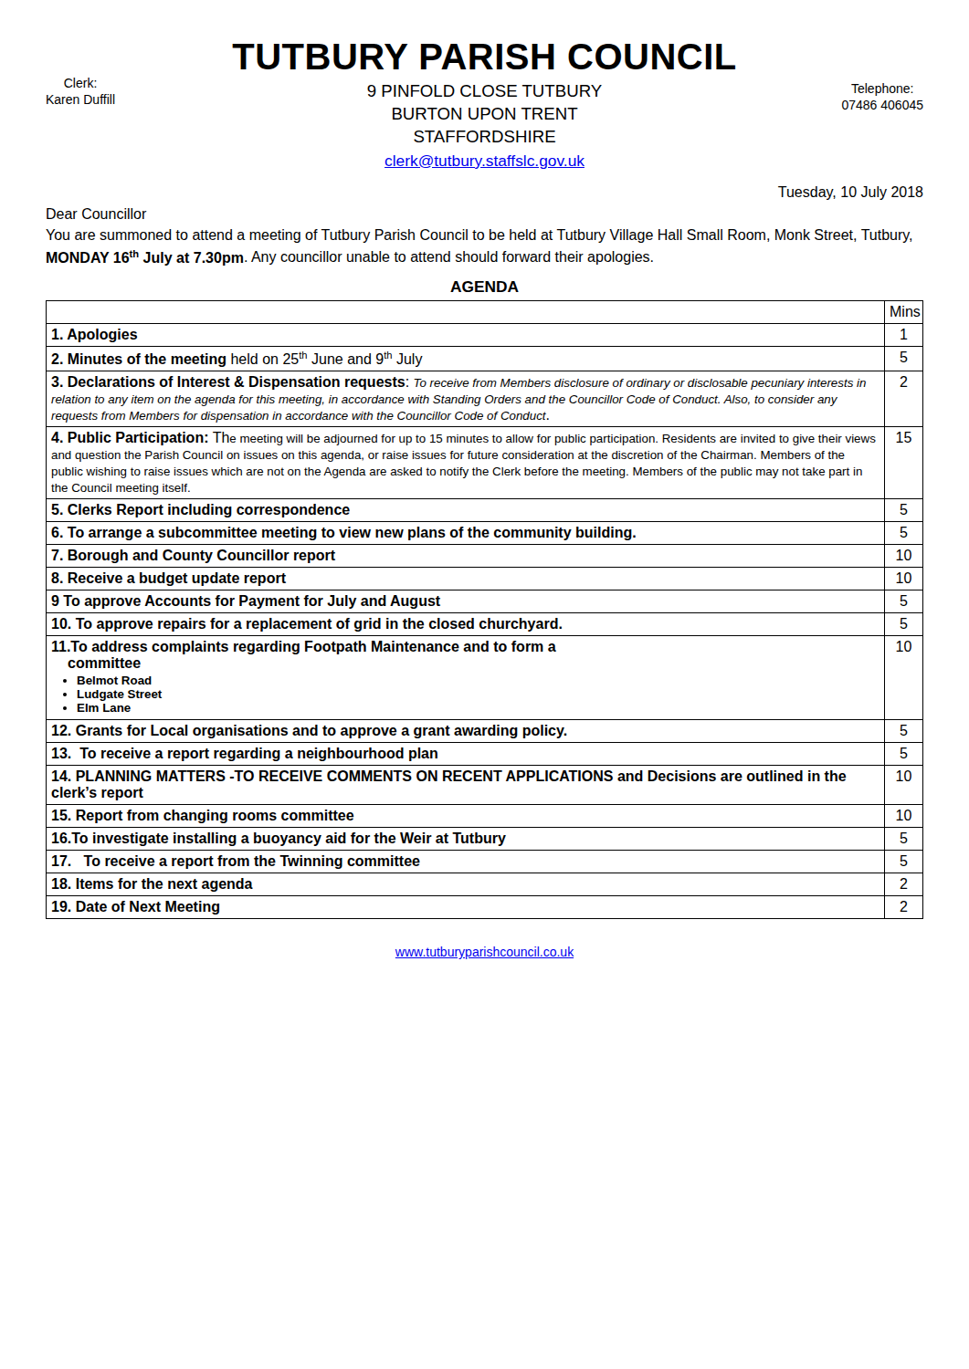TUTBURY PARISH COUNCIL
Clerk:
Karen Duffill
Telephone:
07486 406045
9 PINFOLD CLOSE TUTBURY
BURTON UPON TRENT
STAFFORDSHIRE
clerk@tutbury.staffslc.gov.uk
Tuesday, 10 July 2018
Dear Councillor
You are summoned to attend a meeting of Tutbury Parish Council to be held at Tutbury Village Hall Small Room, Monk Street, Tutbury, MONDAY 16th July at 7.30pm. Any councillor unable to attend should forward their apologies.
AGENDA
| | Mins |
| 1. Apologies | 1 |
| 2. Minutes of the meeting held on 25 th June and 9 th July | 5 |
| 3. Declarations of Interest & Dispensation requests : To receive from Members disclosure of ordinary or disclosable pecuniary interests in relation to any item on the agenda for this meeting, in accordance with Standing Orders and the Councillor Code of Conduct. Also, to consider any requests from Members for dispensation in accordance with the Councillor Code of Conduct . | 2 |
| 4. Public Participation: Th e meeting will be adjourned for up to 15 minutes to allow for public participation. Residents are invited to give their views and question the Parish Council on issues on this agenda, or raise issues for future consideration at the discretion of the Chairman. Members of the public wishing to raise issues which are not on the Agenda are asked to notify the Clerk before the meeting. Members of the public may not take part in the Council meeting itself. | 15 |
| 5. Clerks Report including correspondence | 5 |
| 6. To arrange a subcommittee meeting to view new plans of the community building. | 5 |
| 7. Borough and County Councillor report | 10 |
| 8. Receive a budget update report | 10 |
| 9 To approve Accounts for Payment for July and August | 5 |
| 10. To approve repairs for a replacement of grid in the closed churchyard. | 5 |
| 11.To address complaints regarding Footpath Maintenance and to form a committee Belmot Road Ludgate Street Elm Lane | 10 |
| 12. Grants for Local organisations and to approve a grant awarding policy. | 5 |
| 13. To receive a report regarding a neighbourhood plan | 5 |
| 14. PLANNING MATTERS -TO RECEIVE COMMENTS ON RECENT APPLICATIONS and Decisions are outlined in the clerk’s report | 10 |
| 15. Report from changing rooms committee | 10 |
| 16.To investigate installing a buoyancy aid for the Weir at Tutbury | 5 |
| 17. To receive a report from the Twinning committee | 5 |
| 18. Items for the next agenda | 2 |
| 19. Date of Next Meeting | 2 |
www.tutburyparishcouncil.co.uk